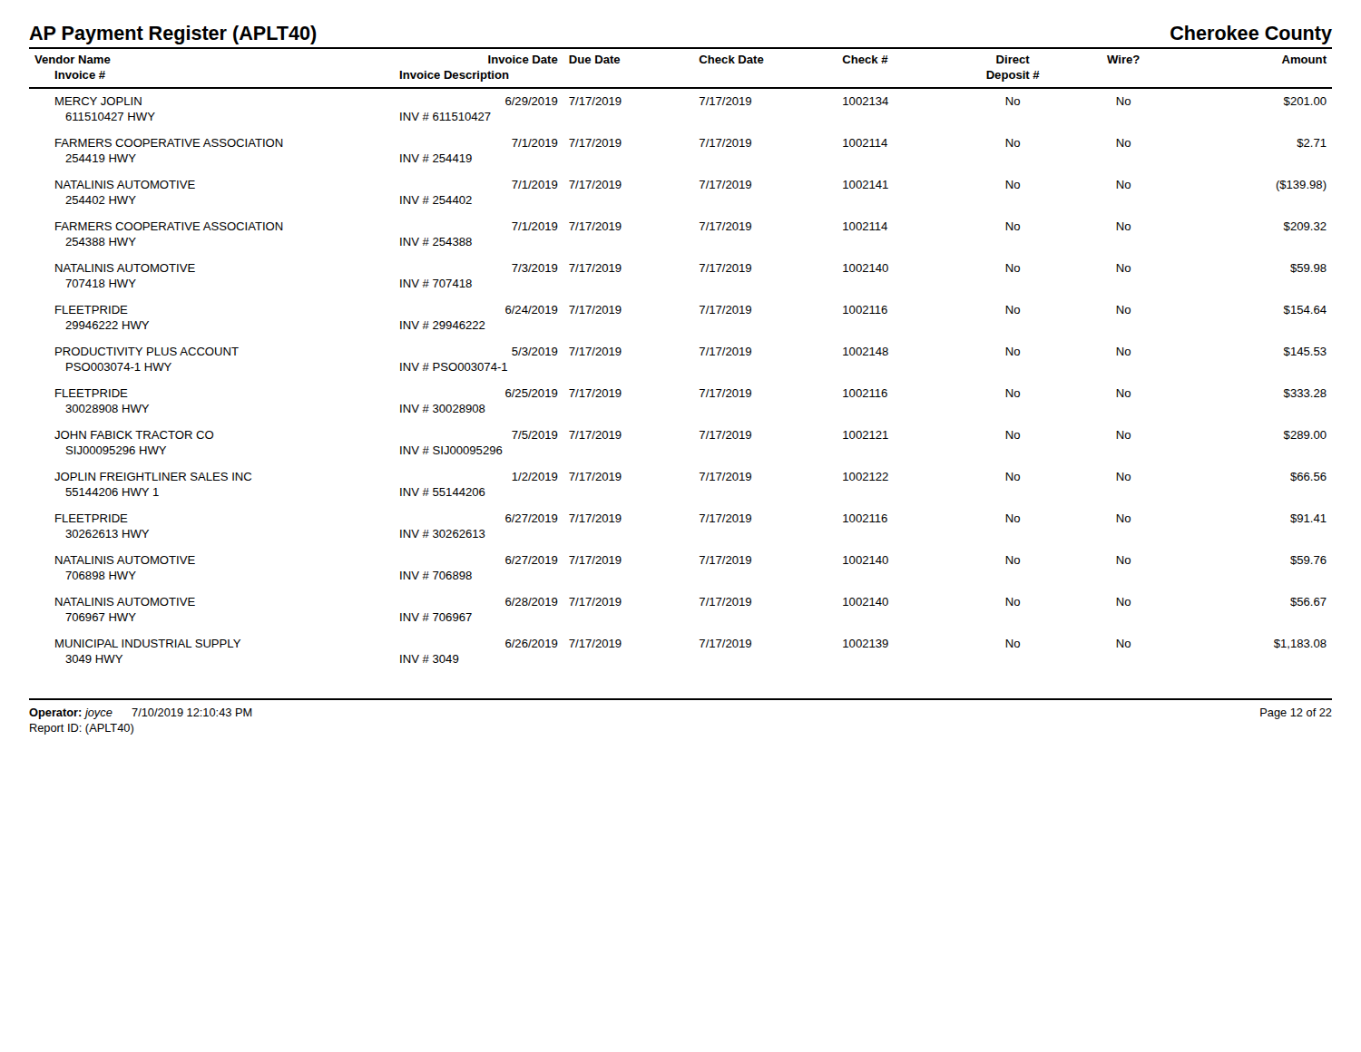AP Payment Register (APLT40)
Cherokee County
| Vendor Name | Invoice Date | Due Date | Check Date | Check # | Direct | Wire? | Amount |
| --- | --- | --- | --- | --- | --- | --- | --- |
| Invoice # | Invoice Description | | | | Deposit # | | |
| MERCY JOPLIN | 6/29/2019 | 7/17/2019 | 7/17/2019 | 1002134 | No | No | $201.00 |
| 611510427 HWY | INV # 611510427 |
| FARMERS COOPERATIVE ASSOCIATION | 7/1/2019 | 7/17/2019 | 7/17/2019 | 1002114 | No | No | $2.71 |
| 254419 HWY | INV # 254419 |
| NATALINIS AUTOMOTIVE | 7/1/2019 | 7/17/2019 | 7/17/2019 | 1002141 | No | No | ($139.98) |
| 254402 HWY | INV # 254402 |
| FARMERS COOPERATIVE ASSOCIATION | 7/1/2019 | 7/17/2019 | 7/17/2019 | 1002114 | No | No | $209.32 |
| 254388 HWY | INV # 254388 |
| NATALINIS AUTOMOTIVE | 7/3/2019 | 7/17/2019 | 7/17/2019 | 1002140 | No | No | $59.98 |
| 707418 HWY | INV # 707418 |
| FLEETPRIDE | 6/24/2019 | 7/17/2019 | 7/17/2019 | 1002116 | No | No | $154.64 |
| 29946222 HWY | INV # 29946222 |
| PRODUCTIVITY PLUS ACCOUNT | 5/3/2019 | 7/17/2019 | 7/17/2019 | 1002148 | No | No | $145.53 |
| PSO003074-1 HWY | INV # PSO003074-1 |
| FLEETPRIDE | 6/25/2019 | 7/17/2019 | 7/17/2019 | 1002116 | No | No | $333.28 |
| 30028908 HWY | INV # 30028908 |
| JOHN FABICK TRACTOR CO | 7/5/2019 | 7/17/2019 | 7/17/2019 | 1002121 | No | No | $289.00 |
| SIJ00095296 HWY | INV # SIJ00095296 |
| JOPLIN FREIGHTLINER SALES INC | 1/2/2019 | 7/17/2019 | 7/17/2019 | 1002122 | No | No | $66.56 |
| 55144206 HWY 1 | INV # 55144206 |
| FLEETPRIDE | 6/27/2019 | 7/17/2019 | 7/17/2019 | 1002116 | No | No | $91.41 |
| 30262613 HWY | INV # 30262613 |
| NATALINIS AUTOMOTIVE | 6/27/2019 | 7/17/2019 | 7/17/2019 | 1002140 | No | No | $59.76 |
| 706898 HWY | INV # 706898 |
| NATALINIS AUTOMOTIVE | 6/28/2019 | 7/17/2019 | 7/17/2019 | 1002140 | No | No | $56.67 |
| 706967 HWY | INV # 706967 |
| MUNICIPAL INDUSTRIAL SUPPLY | 6/26/2019 | 7/17/2019 | 7/17/2019 | 1002139 | No | No | $1,183.08 |
| 3049 HWY | INV # 3049 |
Operator: joyce 7/10/2019 12:10:43 PM
Report ID: (APLT40)
Page 12 of 22